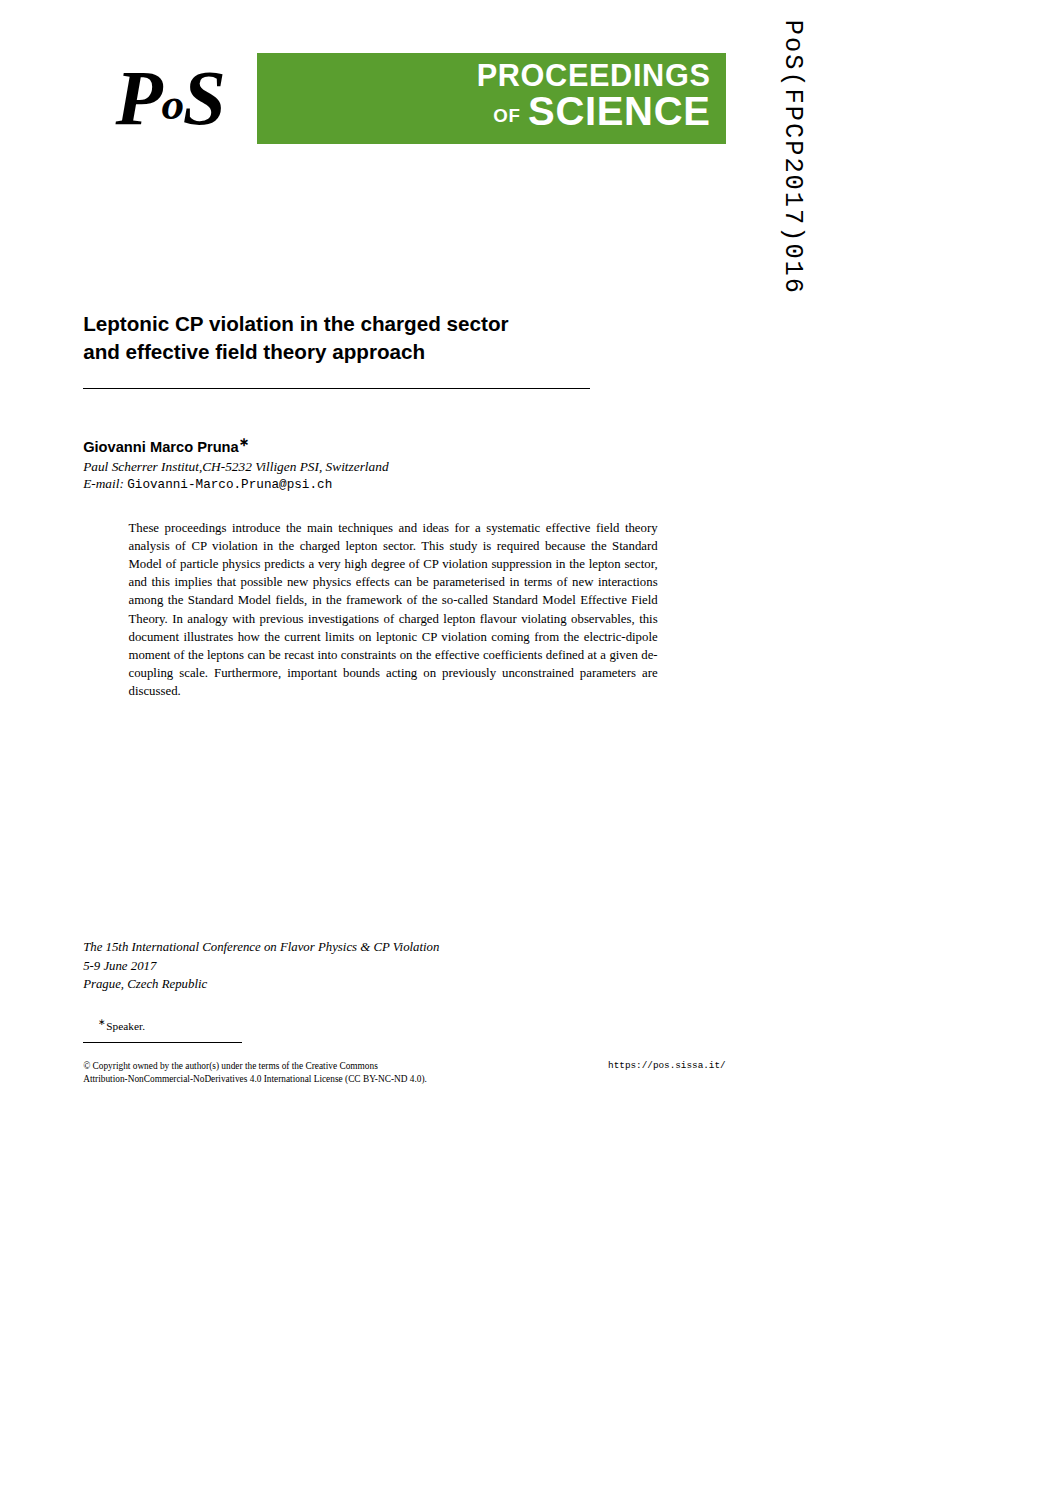Po S
PROCEEDINGS
OFSCIENCE
PoS(FPCP2017)016
Leptonic CP violation in the charged sector
and effective field theory approach
Giovanni Marco Pruna∗
Paul Scherrer Institut,CH-5232 Villigen PSI, Switzerland
E-mail: Giovanni-Marco.Pruna@psi.ch
These proceedings introduce the main techniques and ideas for a systematic effective field theory analysis of CP violation in the charged lepton sector. This study is required because the Standard Model of particle physics predicts a very high degree of CP violation suppression in the lepton sector, and this implies that possible new physics effects can be parameterised in terms of new interactions among the Standard Model fields, in the framework of the so-called Standard Model Effective Field Theory. In analogy with previous investigations of charged lepton flavour violating observables, this document illustrates how the current limits on leptonic CP violation coming from the electric-dipole moment of the leptons can be recast into constraints on the effective coefficients defined at a given decoupling scale. Furthermore, important bounds acting on previously unconstrained parameters are discussed.
The 15th International Conference on Flavor Physics & CP Violation
5-9 June 2017
Prague, Czech Republic
∗Speaker.
© Copyright owned by the author(s) under the terms of the Creative Commons
Attribution-NonCommercial-NoDerivatives 4.0 International License (CC BY-NC-ND 4.0).
https://pos.sissa.it/